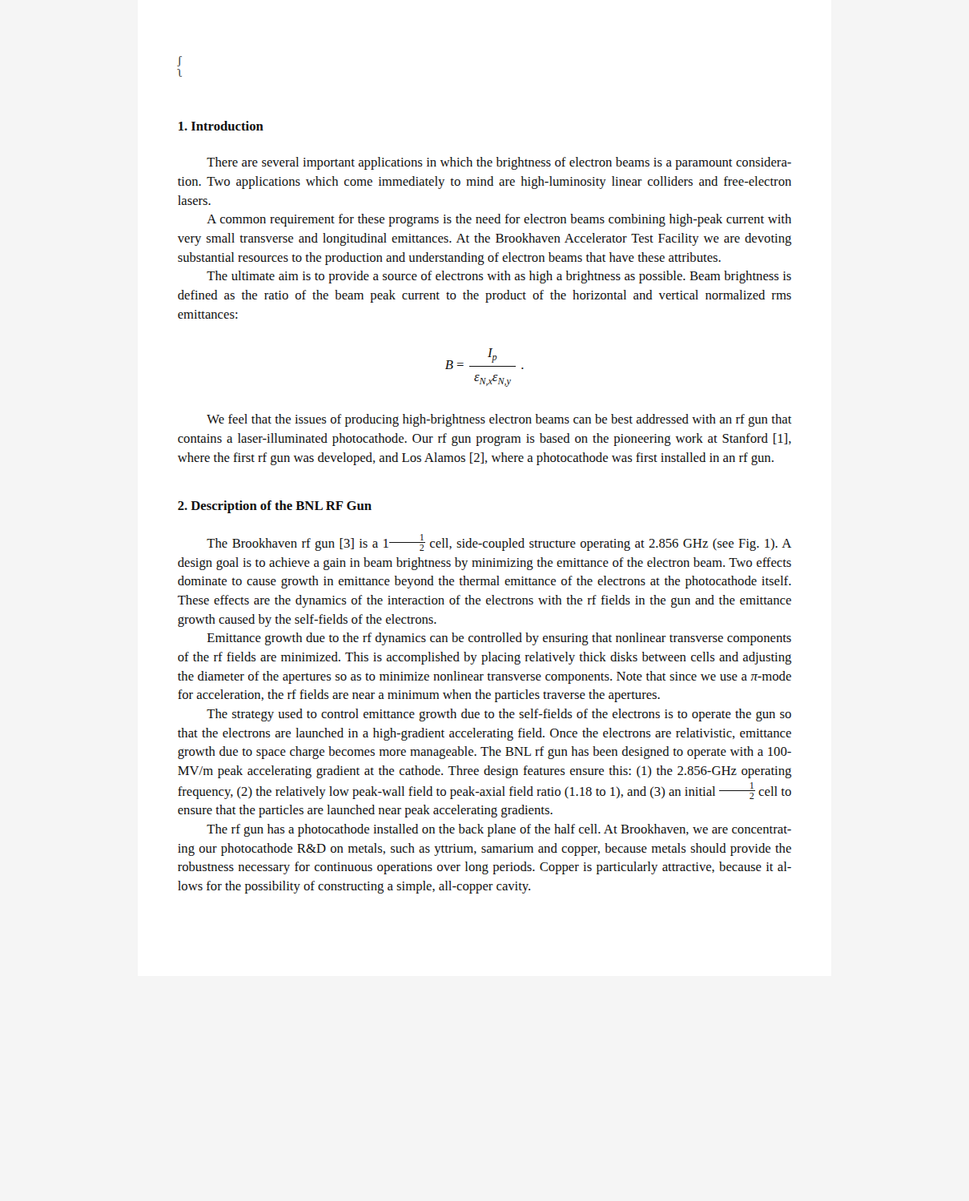ʃ ʅ
1. Introduction
There are several important applications in which the brightness of electron beams is a paramount consideration. Two applications which come immediately to mind are high-luminosity linear colliders and free-electron lasers.
A common requirement for these programs is the need for electron beams combining high-peak current with very small transverse and longitudinal emittances. At the Brookhaven Accelerator Test Facility we are devoting substantial resources to the production and understanding of electron beams that have these attributes.
The ultimate aim is to provide a source of electrons with as high a brightness as possible. Beam brightness is defined as the ratio of the beam peak current to the product of the horizontal and vertical normalized rms emittances:
B = Ip εN,xεN,y .
We feel that the issues of producing high-brightness electron beams can be best addressed with an rf gun that contains a laser-illuminated photocathode. Our rf gun program is based on the pioneering work at Stanford [1], where the first rf gun was developed, and Los Alamos [2], where a photocathode was first installed in an rf gun.
2. Description of the BNL RF Gun
The Brookhaven rf gun [3] is a 112 cell, side-coupled structure operating at 2.856 GHz (see Fig. 1). A design goal is to achieve a gain in beam brightness by minimizing the emittance of the electron beam. Two effects dominate to cause growth in emittance beyond the thermal emittance of the electrons at the photocathode itself. These effects are the dynamics of the interaction of the electrons with the rf fields in the gun and the emittance growth caused by the self-fields of the electrons.
Emittance growth due to the rf dynamics can be controlled by ensuring that nonlinear transverse components of the rf fields are minimized. This is accomplished by placing relatively thick disks between cells and adjusting the diameter of the apertures so as to minimize nonlinear transverse components. Note that since we use a π-mode for acceleration, the rf fields are near a minimum when the particles traverse the apertures.
The strategy used to control emittance growth due to the self-fields of the electrons is to operate the gun so that the electrons are launched in a high-gradient accelerating field. Once the electrons are relativistic, emittance growth due to space charge becomes more manageable. The BNL rf gun has been designed to operate with a 100-MV/m peak accelerating gradient at the cathode. Three design features ensure this: (1) the 2.856-GHz operating frequency, (2) the relatively low peak-wall field to peak-axial field ratio (1.18 to 1), and (3) an initial 12 cell to ensure that the particles are launched near peak accelerating gradients.
The rf gun has a photocathode installed on the back plane of the half cell. At Brookhaven, we are concentrating our photocathode R&D on metals, such as yttrium, samarium and copper, because metals should provide the robustness necessary for continuous operations over long periods. Copper is particularly attractive, because it allows for the possibility of constructing a simple, all-copper cavity.